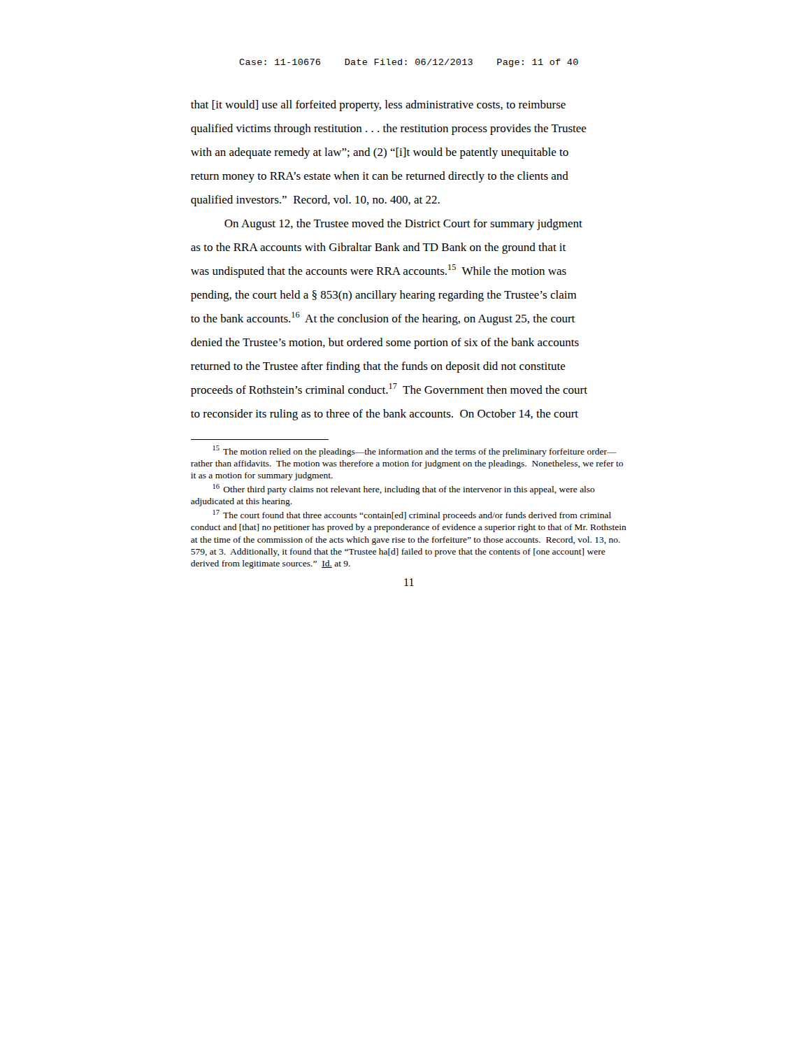Case: 11-10676 Date Filed: 06/12/2013 Page: 11 of 40
that [it would] use all forfeited property, less administrative costs, to reimburse
qualified victims through restitution . . . the restitution process provides the Trustee
with an adequate remedy at law”; and (2) “[i]t would be patently unequitable to
return money to RRA’s estate when it can be returned directly to the clients and
qualified investors.” Record, vol. 10, no. 400, at 22.
On August 12, the Trustee moved the District Court for summary judgment
as to the RRA accounts with Gibraltar Bank and TD Bank on the ground that it
was undisputed that the accounts were RRA accounts.15 While the motion was
pending, the court held a § 853(n) ancillary hearing regarding the Trustee’s claim
to the bank accounts.16 At the conclusion of the hearing, on August 25, the court
denied the Trustee’s motion, but ordered some portion of six of the bank accounts
returned to the Trustee after finding that the funds on deposit did not constitute
proceeds of Rothstein’s criminal conduct.17 The Government then moved the court
to reconsider its ruling as to three of the bank accounts. On October 14, the court
15 The motion relied on the pleadings—the information and the terms of the preliminary forfeiture order—rather than affidavits. The motion was therefore a motion for judgment on the pleadings. Nonetheless, we refer to it as a motion for summary judgment.
16 Other third party claims not relevant here, including that of the intervenor in this appeal, were also adjudicated at this hearing.
17 The court found that three accounts “contain[ed] criminal proceeds and/or funds derived from criminal conduct and [that] no petitioner has proved by a preponderance of evidence a superior right to that of Mr. Rothstein at the time of the commission of the acts which gave rise to the forfeiture” to those accounts. Record, vol. 13, no. 579, at 3. Additionally, it found that the “Trustee ha[d] failed to prove that the contents of [one account] were derived from legitimate sources.” Id. at 9.
11